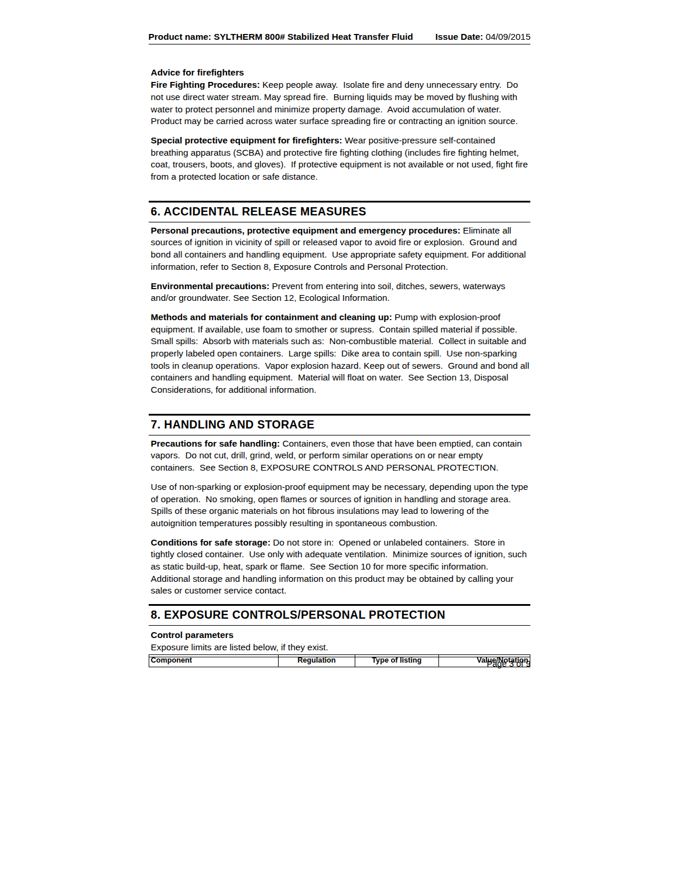Product name: SYLTHERM 800# Stabilized Heat Transfer Fluid Issue Date: 04/09/2015
Advice for firefighters
Fire Fighting Procedures: Keep people away. Isolate fire and deny unnecessary entry. Do not use direct water stream. May spread fire. Burning liquids may be moved by flushing with water to protect personnel and minimize property damage. Avoid accumulation of water. Product may be carried across water surface spreading fire or contracting an ignition source.
Special protective equipment for firefighters: Wear positive-pressure self-contained breathing apparatus (SCBA) and protective fire fighting clothing (includes fire fighting helmet, coat, trousers, boots, and gloves). If protective equipment is not available or not used, fight fire from a protected location or safe distance.
6. ACCIDENTAL RELEASE MEASURES
Personal precautions, protective equipment and emergency procedures: Eliminate all sources of ignition in vicinity of spill or released vapor to avoid fire or explosion. Ground and bond all containers and handling equipment. Use appropriate safety equipment. For additional information, refer to Section 8, Exposure Controls and Personal Protection.
Environmental precautions: Prevent from entering into soil, ditches, sewers, waterways and/or groundwater. See Section 12, Ecological Information.
Methods and materials for containment and cleaning up: Pump with explosion-proof equipment. If available, use foam to smother or supress. Contain spilled material if possible. Small spills: Absorb with materials such as: Non-combustible material. Collect in suitable and properly labeled open containers. Large spills: Dike area to contain spill. Use non-sparking tools in cleanup operations. Vapor explosion hazard. Keep out of sewers. Ground and bond all containers and handling equipment. Material will float on water. See Section 13, Disposal Considerations, for additional information.
7. HANDLING AND STORAGE
Precautions for safe handling: Containers, even those that have been emptied, can contain vapors. Do not cut, drill, grind, weld, or perform similar operations on or near empty containers. See Section 8, EXPOSURE CONTROLS AND PERSONAL PROTECTION.
Use of non-sparking or explosion-proof equipment may be necessary, depending upon the type of operation. No smoking, open flames or sources of ignition in handling and storage area. Spills of these organic materials on hot fibrous insulations may lead to lowering of the autoignition temperatures possibly resulting in spontaneous combustion.
Conditions for safe storage: Do not store in: Opened or unlabeled containers. Store in tightly closed container. Use only with adequate ventilation. Minimize sources of ignition, such as static build-up, heat, spark or flame. See Section 10 for more specific information. Additional storage and handling information on this product may be obtained by calling your sales or customer service contact.
8. EXPOSURE CONTROLS/PERSONAL PROTECTION
Control parameters
Exposure limits are listed below, if they exist.
| Component | Regulation | Type of listing | Value/Notation |
| --- | --- | --- | --- |
Page 3 of 9